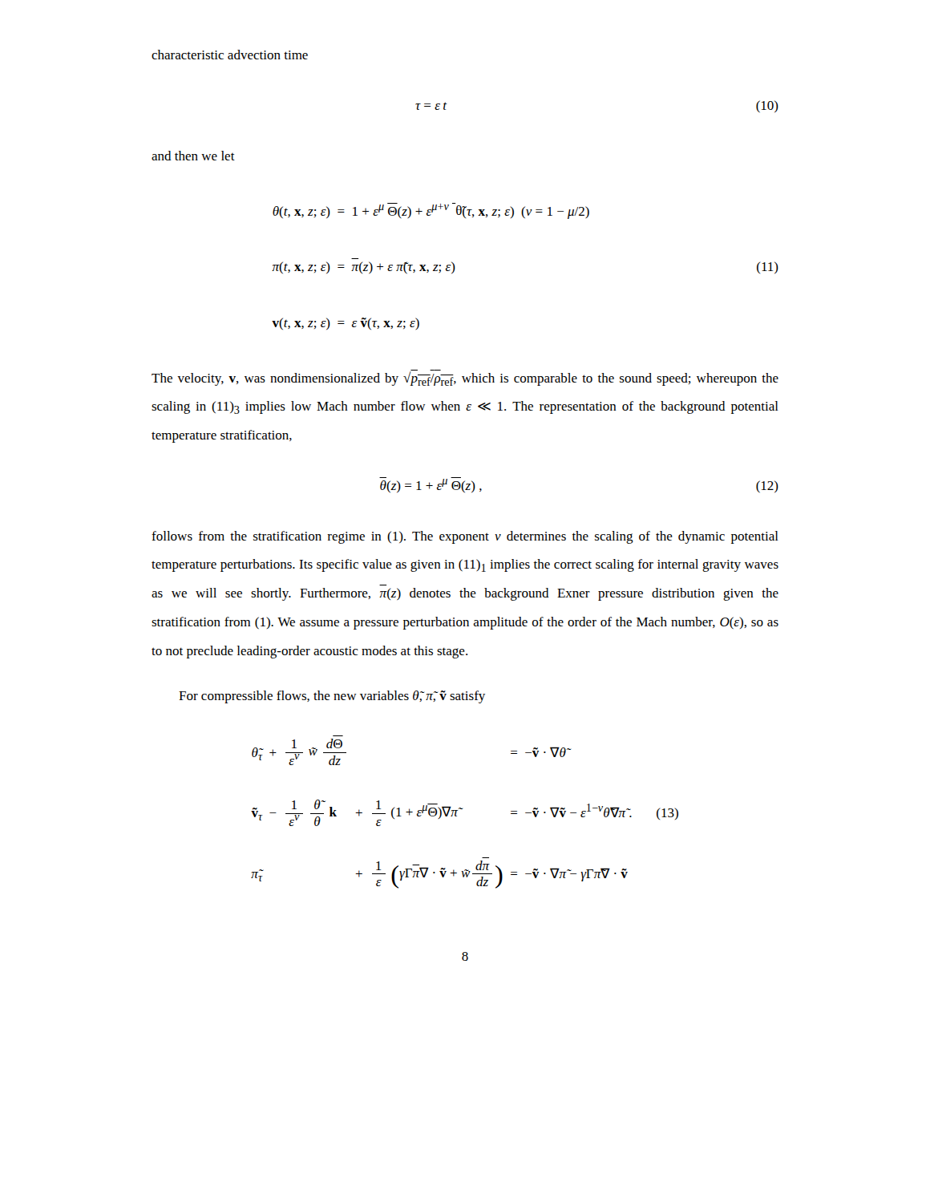characteristic advection time
τ = ε t
(10)
and then we let
| θ ( t , x , z ; ε ) | = | 1 + ε μ Θ ( z ) + ε μ + ν θ̃ ( τ , x , z ; ε ) | ( ν = 1 − μ /2) |
| π ( t , x , z ; ε ) | = | π ( z ) + ε π̃ ( τ , x , z ; ε ) | |
| v ( t , x , z ; ε ) | = | ε ṽ ( τ , x , z ; ε ) | |
(11)
The velocity, v, was nondimensionalized by √pref/ρref, which is comparable to the sound speed; whereupon the scaling in (11)3 implies low Mach number flow when ε ≪ 1. The representation of the background potential temperature stratification,
θ(z) = 1 + εμ Θ(z) ,
(12)
follows from the stratification regime in (1). The exponent ν determines the scaling of the dynamic potential temperature perturbations. Its specific value as given in (11)1 implies the correct scaling for internal gravity waves as we will see shortly. Furthermore, π(z) denotes the background Exner pressure distribution given the stratification from (1). We assume a pressure perturbation amplitude of the order of the Mach number, O(ε), so as to not preclude leading-order acoustic modes at this stage.
For compressible flows, the new variables θ̃, π̃, ṽ satisfy
| θ̃ τ | + | 1 ε ν w̃ d Θ dz | | | = | − ṽ · ∇ θ̃ | |
| ṽ τ | − | 1 ε ν θ̃ θ k | + | 1 ε (1 + ε μ Θ )∇ π̃ | = | − ṽ · ∇ ṽ − ε 1− ν θ̃ ∇ π̃ . | (13) |
| π̃ τ | | | + | 1 ε ( γ Γ π ∇ · ṽ + w̃ d π dz ) | = | − ṽ · ∇ π̃ − γ Γ π̃ ∇ · ṽ | |
8